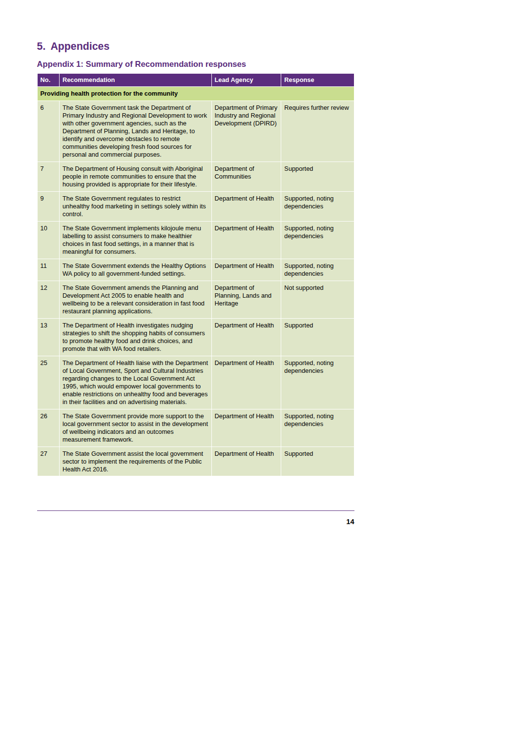5. Appendices
Appendix 1: Summary of Recommendation responses
| No. | Recommendation | Lead Agency | Response |
| --- | --- | --- | --- |
| Providing health protection for the community |
| 6 | The State Government task the Department of Primary Industry and Regional Development to work with other government agencies, such as the Department of Planning, Lands and Heritage, to identify and overcome obstacles to remote communities developing fresh food sources for personal and commercial purposes. | Department of Primary Industry and Regional Development (DPIRD) | Requires further review |
| 7 | The Department of Housing consult with Aboriginal people in remote communities to ensure that the housing provided is appropriate for their lifestyle. | Department of Communities | Supported |
| 9 | The State Government regulates to restrict unhealthy food marketing in settings solely within its control. | Department of Health | Supported, noting dependencies |
| 10 | The State Government implements kilojoule menu labelling to assist consumers to make healthier choices in fast food settings, in a manner that is meaningful for consumers. | Department of Health | Supported, noting dependencies |
| 11 | The State Government extends the Healthy Options WA policy to all government-funded settings. | Department of Health | Supported, noting dependencies |
| 12 | The State Government amends the Planning and Development Act 2005 to enable health and wellbeing to be a relevant consideration in fast food restaurant planning applications. | Department of Planning, Lands and Heritage | Not supported |
| 13 | The Department of Health investigates nudging strategies to shift the shopping habits of consumers to promote healthy food and drink choices, and promote that with WA food retailers. | Department of Health | Supported |
| 25 | The Department of Health liaise with the Department of Local Government, Sport and Cultural Industries regarding changes to the Local Government Act 1995, which would empower local governments to enable restrictions on unhealthy food and beverages in their facilities and on advertising materials. | Department of Health | Supported, noting dependencies |
| 26 | The State Government provide more support to the local government sector to assist in the development of wellbeing indicators and an outcomes measurement framework. | Department of Health | Supported, noting dependencies |
| 27 | The State Government assist the local government sector to implement the requirements of the Public Health Act 2016. | Department of Health | Supported |
14